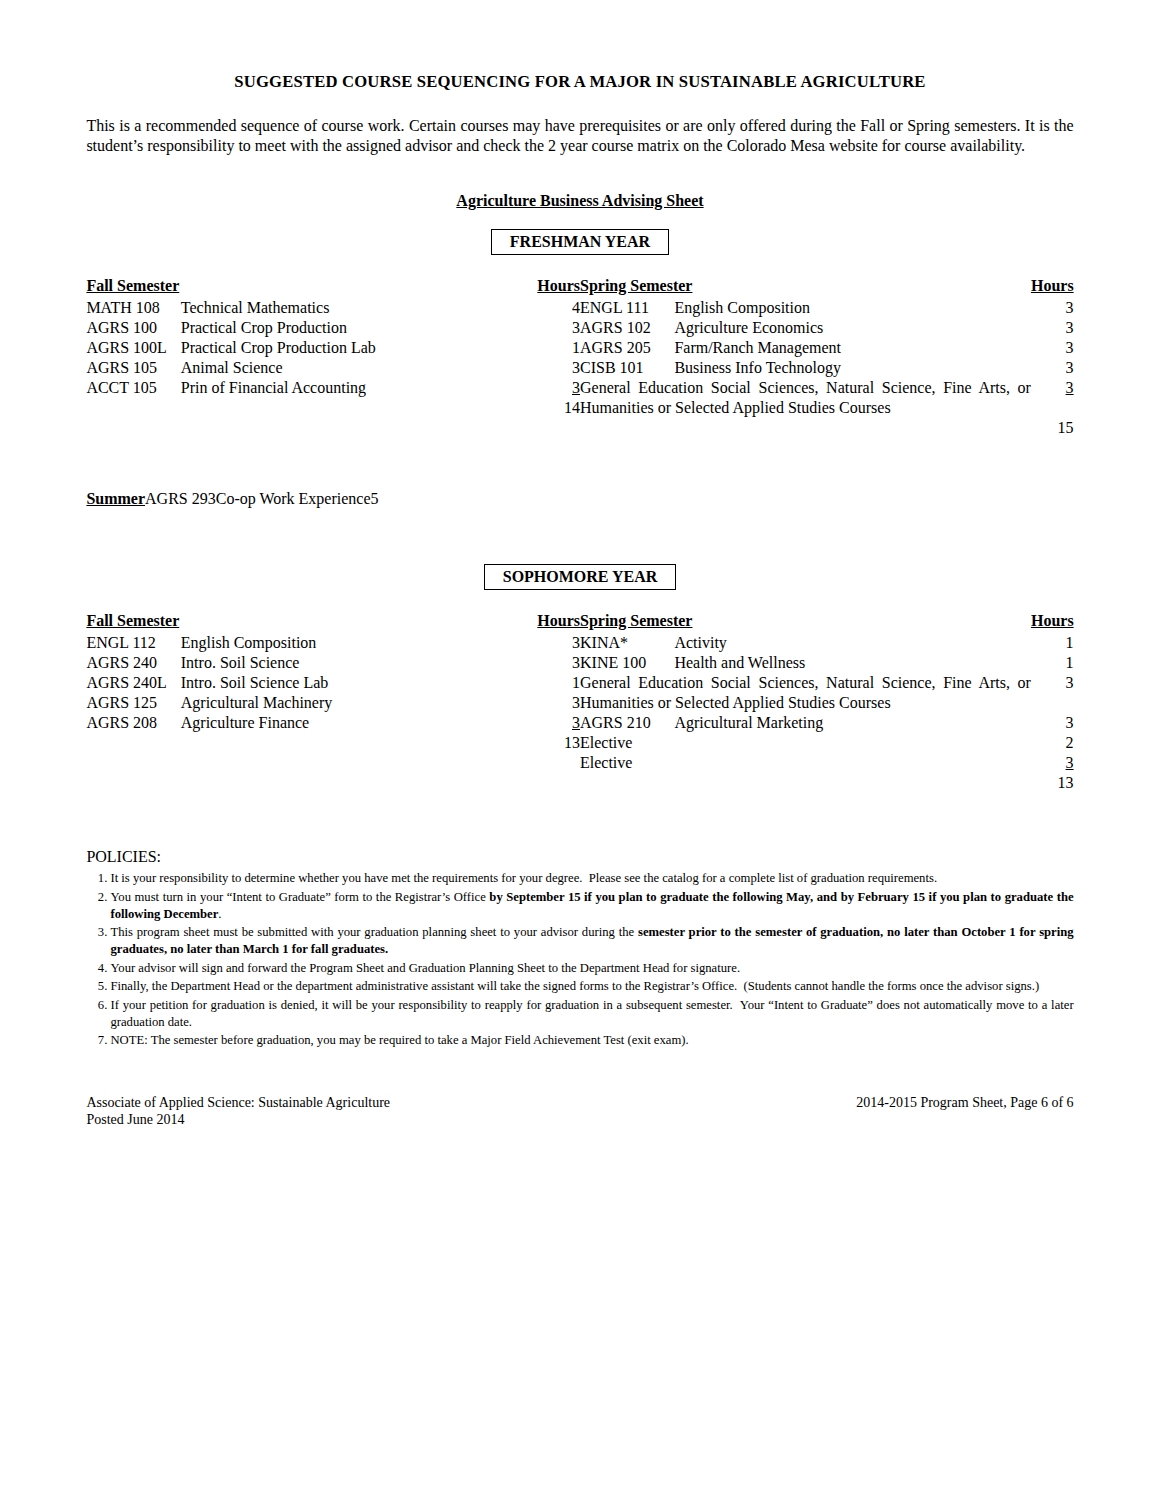SUGGESTED COURSE SEQUENCING FOR A MAJOR IN SUSTAINABLE AGRICULTURE
This is a recommended sequence of course work. Certain courses may have prerequisites or are only offered during the Fall or Spring semesters. It is the student’s responsibility to meet with the assigned advisor and check the 2 year course matrix on the Colorado Mesa website for course availability.
Agriculture Business Advising Sheet
FRESHMAN YEAR
| / Fall Semester / Hours / / --- / --- / / MATH 108 / Technical Mathematics / 4 / / AGRS 100 / Practical Crop Production / 3 / / AGRS 100L / Practical Crop Production Lab / 1 / / AGRS 105 / Animal Science / 3 / / ACCT 105 / Prin of Financial Accounting / 3 / / / / 14 / | / Spring Semester / Hours / / --- / --- / / ENGL 111 / English Composition / 3 / / AGRS 102 / Agriculture Economics / 3 / / AGRS 205 / Farm/Ranch Management / 3 / / CISB 101 / Business Info Technology / 3 / / General Education Social Sciences, Natural Science, Fine Arts, or Humanities or Selected Applied Studies Courses / 3 / / / / 15 / |
| Summer | AGRS 293 | Co-op Work Experience | 5 |
SOPHOMORE YEAR
| / Fall Semester / Hours / / --- / --- / / ENGL 112 / English Composition / 3 / / AGRS 240 / Intro. Soil Science / 3 / / AGRS 240L / Intro. Soil Science Lab / 1 / / AGRS 125 / Agricultural Machinery / 3 / / AGRS 208 / Agriculture Finance / 3 / / / / 13 / | / Spring Semester / Hours / / --- / --- / / KINA* / Activity / 1 / / KINE 100 / Health and Wellness / 1 / / General Education Social Sciences, Natural Science, Fine Arts, or Humanities or Selected Applied Studies Courses / 3 / / AGRS 210 / Agricultural Marketing / 3 / / Elective / / 2 / / Elective / / 3 / / / / 13 / |
POLICIES:
It is your responsibility to determine whether you have met the requirements for your degree. Please see the catalog for a complete list of graduation requirements.
You must turn in your “Intent to Graduate” form to the Registrar’s Office by September 15 if you plan to graduate the following May, and by February 15 if you plan to graduate the following December.
This program sheet must be submitted with your graduation planning sheet to your advisor during the semester prior to the semester of graduation, no later than October 1 for spring graduates, no later than March 1 for fall graduates.
Your advisor will sign and forward the Program Sheet and Graduation Planning Sheet to the Department Head for signature.
Finally, the Department Head or the department administrative assistant will take the signed forms to the Registrar’s Office. (Students cannot handle the forms once the advisor signs.)
If your petition for graduation is denied, it will be your responsibility to reapply for graduation in a subsequent semester. Your “Intent to Graduate” does not automatically move to a later graduation date.
NOTE: The semester before graduation, you may be required to take a Major Field Achievement Test (exit exam).
| Associate of Applied Science: Sustainable Agriculture Posted June 2014 | 2014-2015 Program Sheet, Page 6 of 6 |